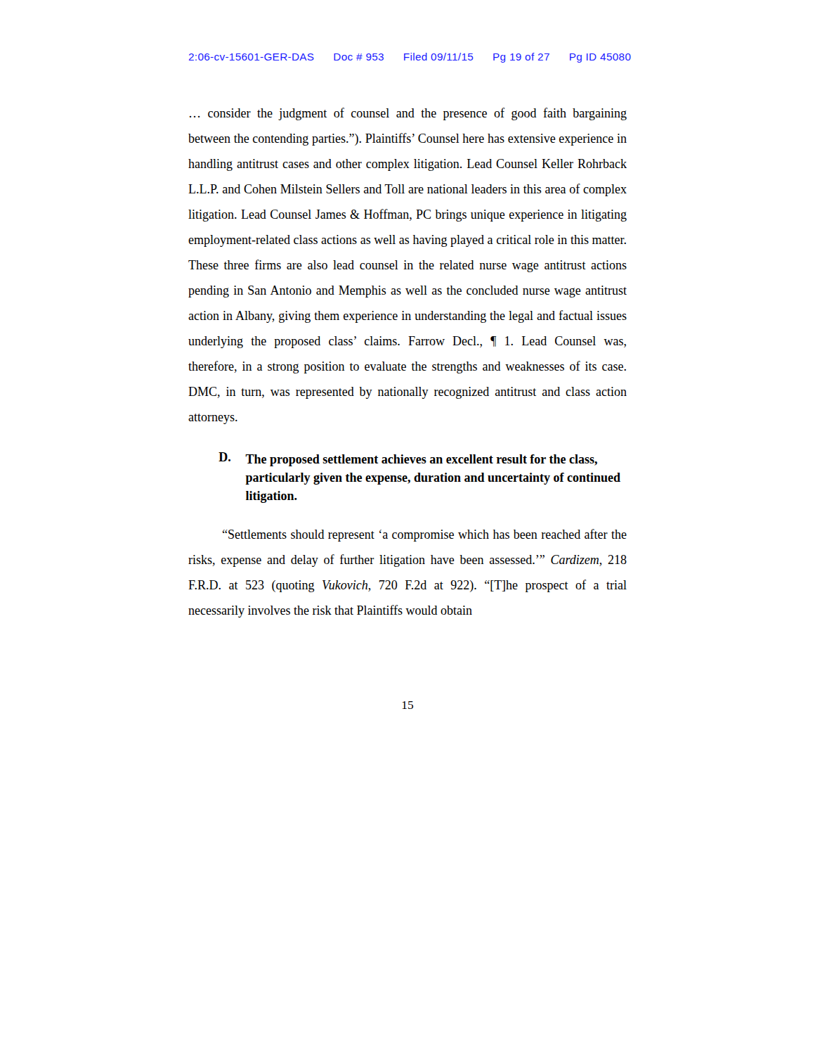2:06-cv-15601-GER-DAS Doc # 953 Filed 09/11/15 Pg 19 of 27 Pg ID 45080
… consider the judgment of counsel and the presence of good faith bargaining between the contending parties.”). Plaintiffs’ Counsel here has extensive experience in handling antitrust cases and other complex litigation. Lead Counsel Keller Rohrback L.L.P. and Cohen Milstein Sellers and Toll are national leaders in this area of complex litigation. Lead Counsel James & Hoffman, PC brings unique experience in litigating employment-related class actions as well as having played a critical role in this matter. These three firms are also lead counsel in the related nurse wage antitrust actions pending in San Antonio and Memphis as well as the concluded nurse wage antitrust action in Albany, giving them experience in understanding the legal and factual issues underlying the proposed class’ claims. Farrow Decl., ¶ 1. Lead Counsel was, therefore, in a strong position to evaluate the strengths and weaknesses of its case. DMC, in turn, was represented by nationally recognized antitrust and class action attorneys.
D. The proposed settlement achieves an excellent result for the class, particularly given the expense, duration and uncertainty of continued litigation.
“Settlements should represent ‘a compromise which has been reached after the risks, expense and delay of further litigation have been assessed.’” Cardizem, 218 F.R.D. at 523 (quoting Vukovich, 720 F.2d at 922). “[T]he prospect of a trial necessarily involves the risk that Plaintiffs would obtain
15